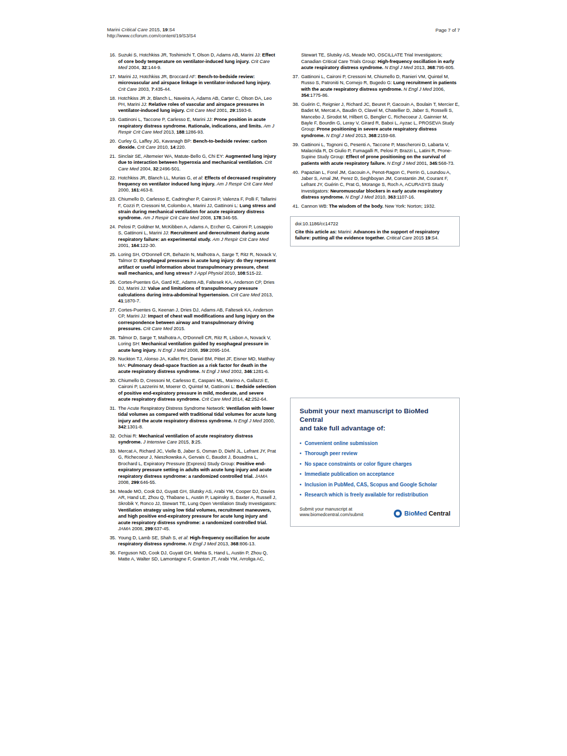Marini Critical Care 2015, 19:S4
http://www.ccforum.com/content/19/S3/S4
Page 7 of 7
16. Suzuki S, Hotchkiss JR, Toshimichi T, Olson D, Adams AB, Marini JJ: Effect of core body temperature on ventilator-induced lung injury. Crit Care Med 2004, 32:144-9.
17. Marini JJ, Hotchkiss JR, Broccard AF: Bench-to-bedside review: microvascular and airspace linkage in ventilator-induced lung injury. Crit Care 2003, 7:435-44.
18. Hotchkiss JR Jr, Blanch L, Naveira A, Adams AB, Carter C, Olson DA, Leo PH, Marini JJ: Relative roles of vascular and airspace pressures in ventilator-induced lung injury. Crit Care Med 2001, 29:1593-8.
19. Gattinoni L, Taccone P, Carlesso E, Marini JJ: Prone position in acute respiratory distress syndrome. Rationale, indications, and limits. Am J Respir Crit Care Med 2013, 188:1286-93.
20. Curley G, Laffey JG, Kavanagh BP: Bench-to-bedside review: carbon dioxide. Crit Care 2010, 14:220.
21. Sinclair SE, Altemeier WA, Matute-Bello G, Chi EY: Augmented lung injury due to interaction between hyperoxia and mechanical ventilation. Crit Care Med 2004, 32:2496-501.
22. Hotchkiss JR, Blanch LL, Murias G, et al: Effects of decreased respiratory frequency on ventilator induced lung injury. Am J Respir Crit Care Med 2000, 161:463-8.
23. Chiumello D, Carlesso E, Cadringher P, Caironi P, Valenza F, Polli F, Tallarini F, Cozzi P, Cressoni M, Colombo A, Marini JJ, Gattinoni L: Lung stress and strain during mechanical ventilation for acute respiratory distress syndrome. Am J Respir Crit Care Med 2008, 178:346-55.
24. Pelosi P, Goldner M, McKibben A, Adams A, Eccher G, Caironi P, Losappio S, Gattinoni L, Marini JJ: Recruitment and derecruitment during acute respiratory failure: an experimental study. Am J Respir Crit Care Med 2001, 164:122-30.
25. Loring SH, O'Donnell CR, Behazin N, Malhotra A, Sarge T, Ritz R, Novack V, Talmor D: Esophageal pressures in acute lung injury: do they represent artifact or useful information about transpulmonary pressure, chest wall mechanics, and lung stress? J Appl Physiol 2010, 108:515-22.
26. Cortes-Puentes GA, Gard KE, Adams AB, Faltesek KA, Anderson CP, Dries DJ, Marini JJ: Value and limitations of transpulmonary pressure calculations during intra-abdominal hypertension. Crit Care Med 2013, 41:1870-7.
27. Cortes-Puentes G, Keenan J, Dries DJ, Adams AB, Faltesek KA, Anderson CP, Marini JJ: Impact of chest wall modifications and lung injury on the correspondence between airway and transpulmonary driving pressures. Crit Care Med 2015.
28. Talmor D, Sarge T, Malhotra A, O'Donnell CR, Ritz R, Lisbon A, Novack V, Loring SH: Mechanical ventilation guided by esophageal pressure in acute lung injury. N Engl J Med 2008, 359:2095-104.
29. Nuckton TJ, Alonso JA, Kallet RH, Daniel BM, Pittet JF, Eisner MD, Matthay MA: Pulmonary dead-space fraction as a risk factor for death in the acute respiratory distress syndrome. N Engl J Med 2002, 346:1281-6.
30. Chiumello D, Cressoni M, Carlesso E, Caspani ML, Marino A, Gallazzi E, Caironi P, Lazzerini M, Moerer O, Quintel M, Gattinoni L: Bedside selection of positive end-expiratory pressure in mild, moderate, and severe acute respiratory distress syndrome. Crit Care Med 2014, 42:252-64.
31. The Acute Respiratory Distress Syndrome Network: Ventilation with lower tidal volumes as compared with traditional tidal volumes for acute lung injury and the acute respiratory distress syndrome. N Engl J Med 2000, 342:1301-8.
32. Ochiai R: Mechanical ventilation of acute respiratory distress syndrome. J Intensive Care 2015, 3:25.
33. Mercat A, Richard JC, Vielle B, Jaber S, Osman D, Diehl JL, Lefrant JY, Prat G, Richecoeur J, Nieszkowska A, Gervais C, Baudot J, Bouadma L, Brochard L, Expiratory Pressure (Express) Study Group: Positive end-expiratory pressure setting in adults with acute lung injury and acute respiratory distress syndrome: a randomized controlled trial. JAMA 2008, 299:646-55.
34. Meade MO, Cook DJ, Guyatt GH, Slutsky AS, Arabi YM, Cooper DJ, Davies AR, Hand LE, Zhou Q, Thabane L, Austin P, Lapinsky S, Baxter A, Russell J, Skrobik Y, Ronco JJ, Stewart TE, Lung Open Ventilation Study Investigators: Ventilation strategy using low tidal volumes, recruitment maneuvers, and high positive end-expiratory pressure for acute lung injury and acute respiratory distress syndrome: a randomized controlled trial. JAMA 2008, 299:637-45.
35. Young D, Lamb SE, Shah S, et al: High-frequency oscillation for acute respiratory distress syndrome. N Engl J Med 2013, 368:806-13.
36. Ferguson ND, Cook DJ, Guyatt GH, Mehta S, Hand L, Austin P, Zhou Q, Matte A, Walter SD, Lamontagne F, Granton JT, Arabi YM, Arroliga AC,
Stewart TE, Slutsky AS, Meade MO, OSCILLATE Trial Investigators; Canadian Critical Care Trials Group: High-frequency oscillation in early acute respiratory distress syndrome. N Engl J Med 2013, 368:795-805.
37. Gattinoni L, Caironi P, Cressoni M, Chiumello D, Ranieri VM, Quintel M, Russo S, Patroniti N, Cornejo R, Bugedo G: Lung recruitment in patients with the acute respiratory distress syndrome. N Engl J Med 2006, 354:1775-86.
38. Guérin C, Reignier J, Richard JC, Beuret P, Gacouin A, Boulain T, Mercier E, Badet M, Mercat A, Baudin O, Clavel M, Chatellier D, Jaber S, Rosselli S, Mancebo J, Sirodot M, Hilbert G, Bengler C, Richecoeur J, Gainnier M, Bayle F, Bourdin G, Leray V, Girard R, Baboi L, Ayzac L, PROSEVA Study Group: Prone positioning in severe acute respiratory distress syndrome. N Engl J Med 2013, 368:2159-68.
39. Gattinoni L, Tognoni G, Pesenti A, Taccone P, Mascheroni D, Labarta V, Malacrida R, Di Giulio P, Fumagalli R, Pelosi P, Brazzi L, Latini R, Prone-Supine Study Group: Effect of prone positioning on the survival of patients with acute respiratory failure. N Engl J Med 2001, 345:568-73.
40. Papazian L, Forel JM, Gacouin A, Penot-Ragon C, Perrin G, Loundou A, Jaber S, Arnal JM, Perez D, Seghboyan JM, Constantin JM, Courant F, Lefrant JY, Guérin C, Prat G, Morange S, Roch A, ACURASYS Study Investigators: Neuromuscular blockers in early acute respiratory distress syndrome. N Engl J Med 2010, 363:1107-16.
41. Cannon WB: The wisdom of the body. New York: Norton; 1932.
doi:10.1186/cc14722
Cite this article as: Marini: Advances in the support of respiratory failure: putting all the evidence together. Critical Care 2015 19:S4.
Submit your next manuscript to BioMed Central
and take full advantage of:
Convenient online submission
Thorough peer review
No space constraints or color figure charges
Immediate publication on acceptance
Inclusion in PubMed, CAS, Scopus and Google Scholar
Research which is freely available for redistribution
Submit your manuscript at
www.biomedcentral.com/submit
BioMed Central